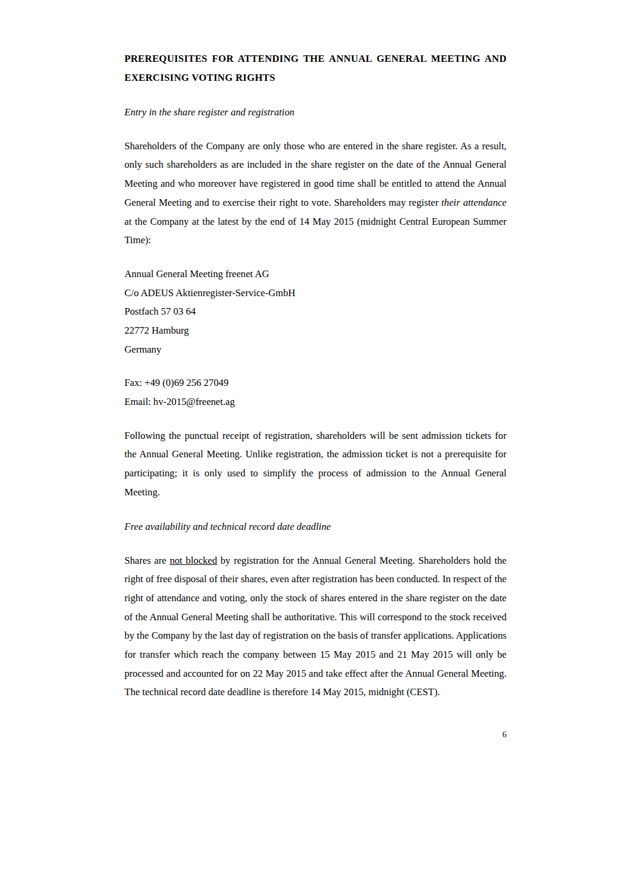PREREQUISITES FOR ATTENDING THE ANNUAL GENERAL MEETING AND EXERCISING VOTING RIGHTS
Entry in the share register and registration
Shareholders of the Company are only those who are entered in the share register. As a result, only such shareholders as are included in the share register on the date of the Annual General Meeting and who moreover have registered in good time shall be entitled to attend the Annual General Meeting and to exercise their right to vote. Shareholders may register their attendance at the Company at the latest by the end of 14 May 2015 (midnight Central European Summer Time):
Annual General Meeting freenet AG
C/o ADEUS Aktienregister-Service-GmbH
Postfach 57 03 64
22772 Hamburg
Germany
Fax: +49 (0)69 256 27049
Email: hv-2015@freenet.ag
Following the punctual receipt of registration, shareholders will be sent admission tickets for the Annual General Meeting. Unlike registration, the admission ticket is not a prerequisite for participating; it is only used to simplify the process of admission to the Annual General Meeting.
Free availability and technical record date deadline
Shares are not blocked by registration for the Annual General Meeting. Shareholders hold the right of free disposal of their shares, even after registration has been conducted. In respect of the right of attendance and voting, only the stock of shares entered in the share register on the date of the Annual General Meeting shall be authoritative. This will correspond to the stock received by the Company by the last day of registration on the basis of transfer applications. Applications for transfer which reach the company between 15 May 2015 and 21 May 2015 will only be processed and accounted for on 22 May 2015 and take effect after the Annual General Meeting. The technical record date deadline is therefore 14 May 2015, midnight (CEST).
6